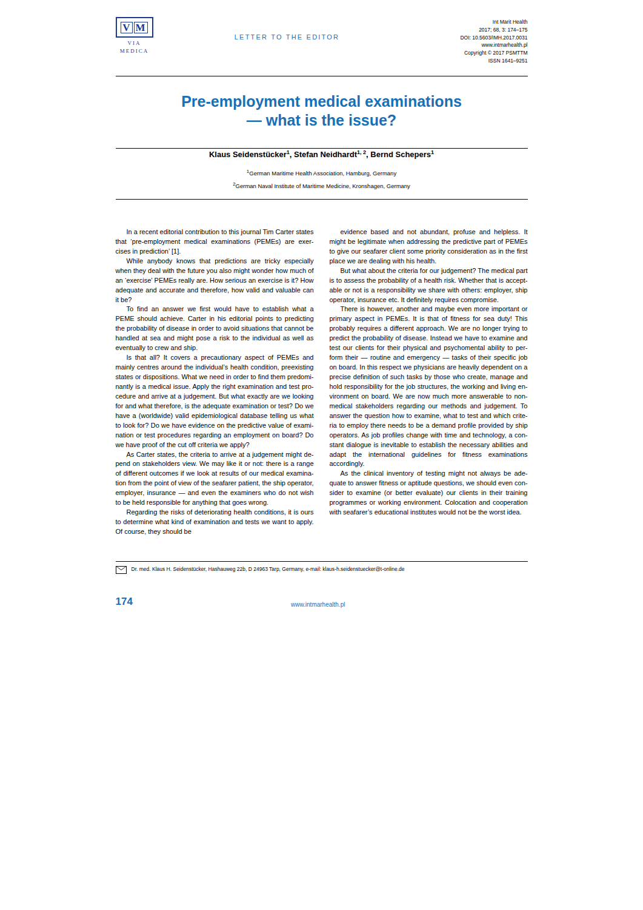VM
VIA MEDICA
Letter to the Editor
Int Marit Health
2017; 68, 3: 174–175
DOI: 10.5603/IMH.2017.0031
www.intmarhealth.pl
Copyright © 2017 PSMTTM
ISSN 1641–9251
Pre-employment medical examinations
— what is the issue?
Klaus Seidenstücker1, Stefan Neidhardt1, 2, Bernd Schepers1
1German Maritime Health Association, Hamburg, Germany
2German Naval Institute of Maritime Medicine, Kronshagen, Germany
In a recent editorial contribution to this journal Tim Carter states that ‘pre-employment medical examinations (PEMEs) are exercises in prediction’ [1].
While anybody knows that predictions are tricky especially when they deal with the future you also might wonder how much of an ‘exercise’ PEMEs really are. How serious an exercise is it? How adequate and accurate and therefore, how valid and valuable can it be?
To find an answer we first would have to establish what a PEME should achieve. Carter in his editorial points to predicting the probability of disease in order to avoid situations that cannot be handled at sea and might pose a risk to the individual as well as eventually to crew and ship.
Is that all? It covers a precautionary aspect of PEMEs and mainly centres around the individual’s health condition, preexisting states or dispositions. What we need in order to find them predominantly is a medical issue. Apply the right examination and test procedure and arrive at a judgement. But what exactly are we looking for and what therefore, is the adequate examination or test? Do we have a (worldwide) valid epidemiological database telling us what to look for? Do we have evidence on the predictive value of examination or test procedures regarding an employment on board? Do we have proof of the cut off criteria we apply?
As Carter states, the criteria to arrive at a judgement might depend on stakeholders view. We may like it or not: there is a range of different outcomes if we look at results of our medical examination from the point of view of the seafarer patient, the ship operator, employer, insurance — and even the examiners who do not wish to be held responsible for anything that goes wrong.
Regarding the risks of deteriorating health conditions, it is ours to determine what kind of examination and tests we want to apply. Of course, they should be
evidence based and not abundant, profuse and helpless. It might be legitimate when addressing the predictive part of PEMEs to give our seafarer client some priority consideration as in the first place we are dealing with his health.
But what about the criteria for our judgement? The medical part is to assess the probability of a health risk. Whether that is acceptable or not is a responsibility we share with others: employer, ship operator, insurance etc. It definitely requires compromise.
There is however, another and maybe even more important or primary aspect in PEMEs. It is that of fitness for sea duty! This probably requires a different approach. We are no longer trying to predict the probability of disease. Instead we have to examine and test our clients for their physical and psychomental ability to perform their — routine and emergency — tasks of their specific job on board. In this respect we physicians are heavily dependent on a precise definition of such tasks by those who create, manage and hold responsibility for the job structures, the working and living environment on board. We are now much more answerable to nonmedical stakeholders regarding our methods and judgement. To answer the question how to examine, what to test and which criteria to employ there needs to be a demand profile provided by ship operators. As job profiles change with time and technology, a constant dialogue is inevitable to establish the necessary abilities and adapt the international guidelines for fitness examinations accordingly.
As the clinical inventory of testing might not always be adequate to answer fitness or aptitude questions, we should even consider to examine (or better evaluate) our clients in their training programmes or working environment. Colocation and cooperation with seafarer’s educational institutes would not be the worst idea.
Dr. med. Klaus H. Seidenstücker, Hashauweg 22b, D 24963 Tarp, Germany, e-mail: klaus-h.seidenstuecker@t-online.de
174
www.intmarhealth.pl